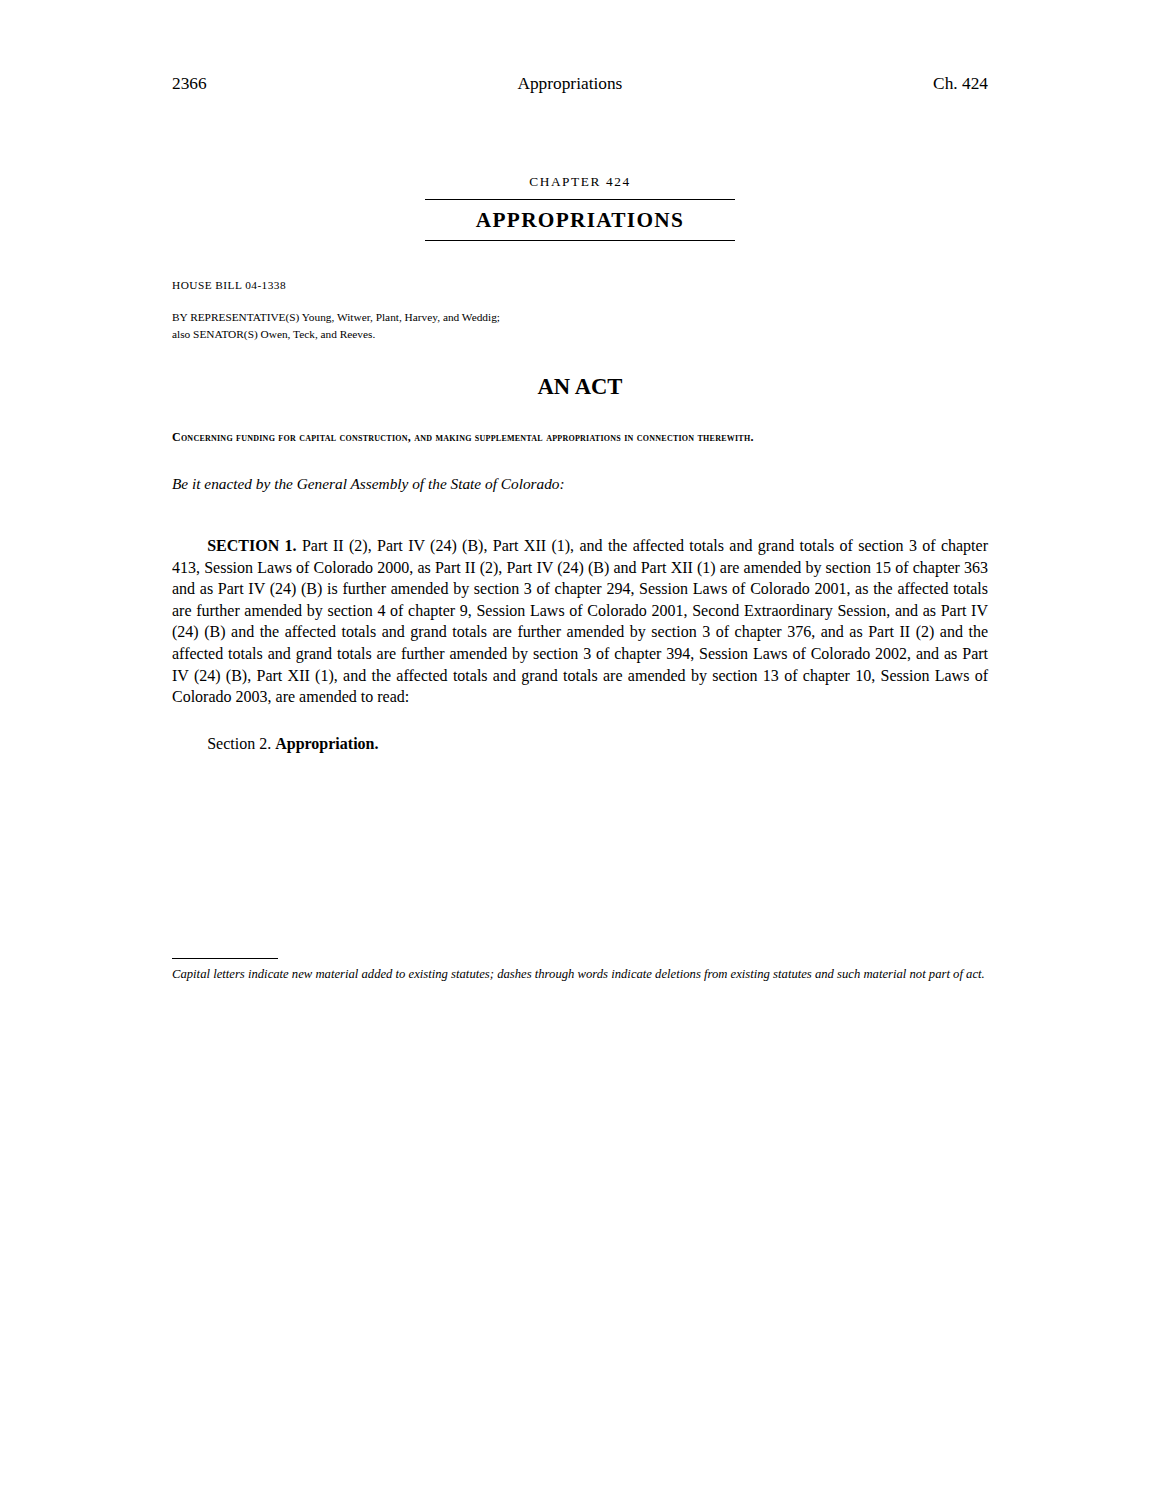2366 Appropriations Ch. 424
CHAPTER 424
APPROPRIATIONS
HOUSE BILL 04-1338
BY REPRESENTATIVE(S) Young, Witwer, Plant, Harvey, and Weddig;
also SENATOR(S) Owen, Teck, and Reeves.
AN ACT
Concerning funding for capital construction, and making supplemental appropriations in connection therewith.
Be it enacted by the General Assembly of the State of Colorado:
SECTION 1. Part II (2), Part IV (24) (B), Part XII (1), and the affected totals and grand totals of section 3 of chapter 413, Session Laws of Colorado 2000, as Part II (2), Part IV (24) (B) and Part XII (1) are amended by section 15 of chapter 363 and as Part IV (24) (B) is further amended by section 3 of chapter 294, Session Laws of Colorado 2001, as the affected totals are further amended by section 4 of chapter 9, Session Laws of Colorado 2001, Second Extraordinary Session, and as Part IV (24) (B) and the affected totals and grand totals are further amended by section 3 of chapter 376, and as Part II (2) and the affected totals and grand totals are further amended by section 3 of chapter 394, Session Laws of Colorado 2002, and as Part IV (24) (B), Part XII (1), and the affected totals and grand totals are amended by section 13 of chapter 10, Session Laws of Colorado 2003, are amended to read:
Section 2. Appropriation.
Capital letters indicate new material added to existing statutes; dashes through words indicate deletions from existing statutes and such material not part of act.